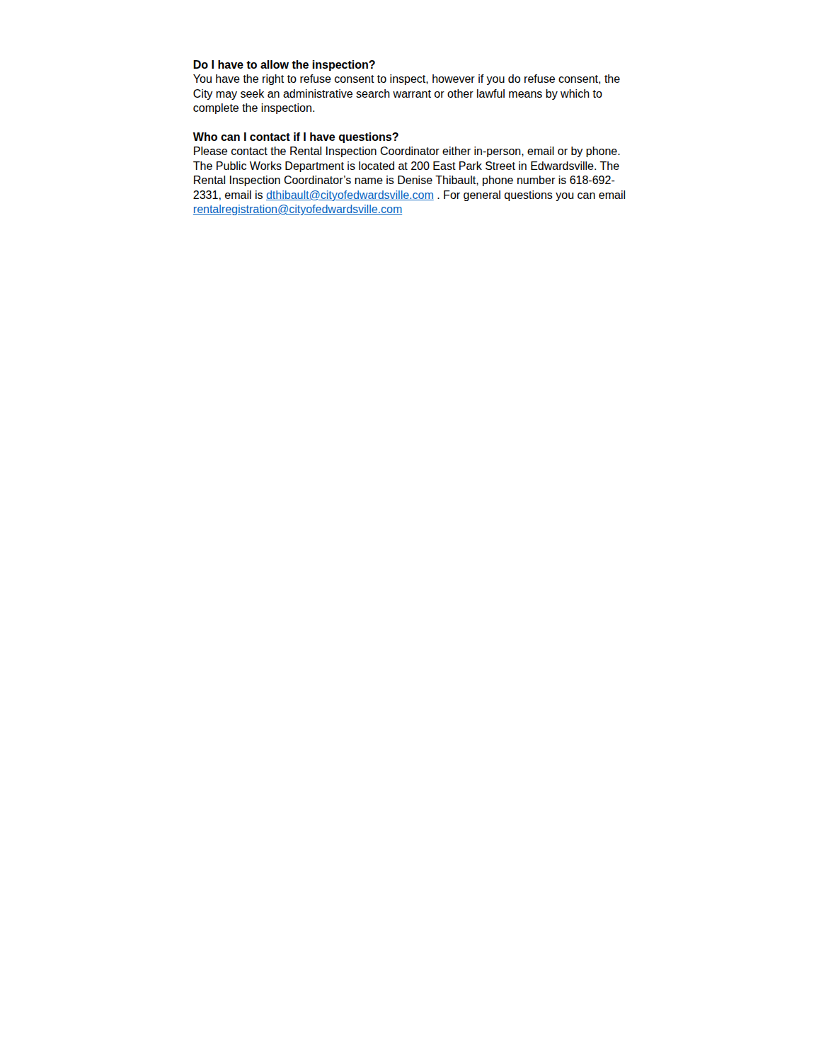Do I have to allow the inspection?
You have the right to refuse consent to inspect, however if you do refuse consent, the City may seek an administrative search warrant or other lawful means by which to complete the inspection.
Who can I contact if I have questions?
Please contact the Rental Inspection Coordinator either in-person, email or by phone. The Public Works Department is located at 200 East Park Street in Edwardsville. The Rental Inspection Coordinator’s name is Denise Thibault, phone number is 618-692-2331, email is dthibault@cityofedwardsville.com . For general questions you can email rentalregistration@cityofedwardsville.com